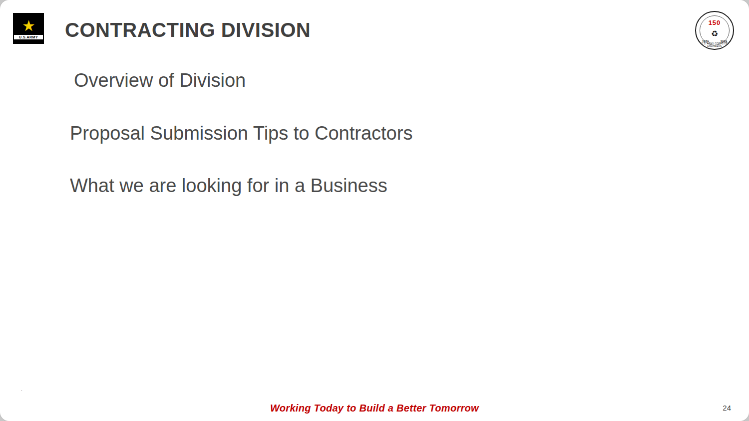★
U.S.ARMY
150
♻
18792029
U.S. Army Corps of Engineers
CONTRACTING DIVISION
Overview of Division
Proposal Submission Tips to Contractors
What we are looking for in a Business
.
Working Today to Build a Better Tomorrow
24